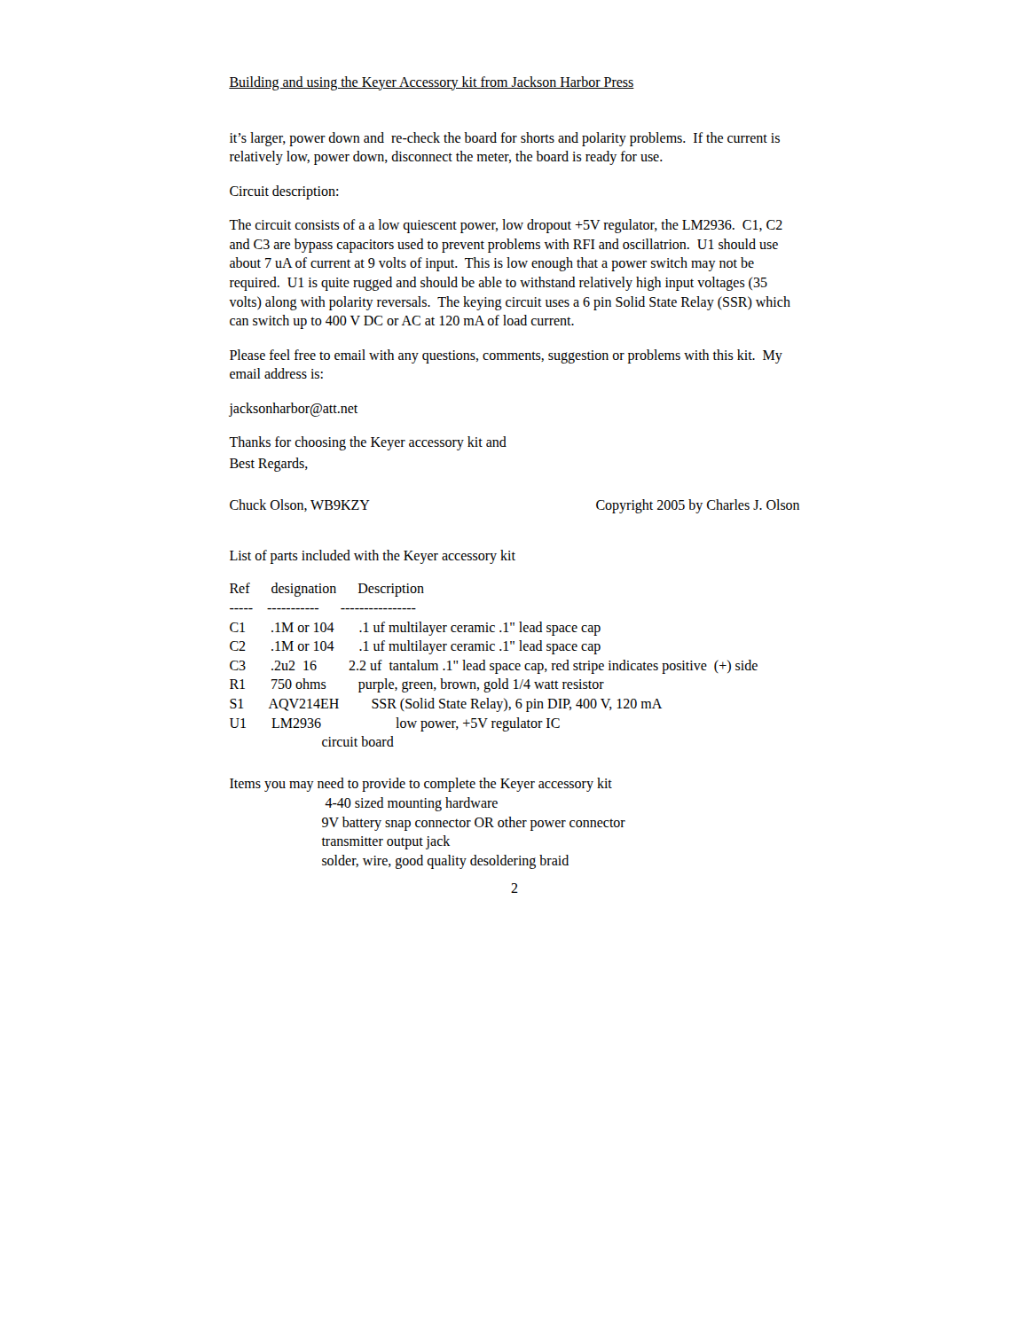Building and using the Keyer Accessory kit from Jackson Harbor Press
it’s larger, power down and re-check the board for shorts and polarity problems. If the current is relatively low, power down, disconnect the meter, the board is ready for use.
Circuit description:
The circuit consists of a a low quiescent power, low dropout +5V regulator, the LM2936. C1, C2 and C3 are bypass capacitors used to prevent problems with RFI and oscillatrion. U1 should use about 7 uA of current at 9 volts of input. This is low enough that a power switch may not be required. U1 is quite rugged and should be able to withstand relatively high input voltages (35 volts) along with polarity reversals. The keying circuit uses a 6 pin Solid State Relay (SSR) which can switch up to 400 V DC or AC at 120 mA of load current.
Please feel free to email with any questions, comments, suggestion or problems with this kit. My email address is:
jacksonharbor@att.net
Thanks for choosing the Keyer accessory kit and
Best Regards,
Chuck Olson, WB9KZY Copyright 2005 by Charles J. Olson
List of parts included with the Keyer accessory kit
Ref      designation      Description
-----    -----------      ----------------
C1       .1M or 104       .1 uf multilayer ceramic .1" lead space cap
C2       .1M or 104       .1 uf multilayer ceramic .1" lead space cap
C3       .2u2  16         2.2 uf  tantalum .1" lead space cap, red stripe indicates positive  (+) side
R1       750 ohms         purple, green, brown, gold 1/4 watt resistor
S1       AQV214EH         SSR (Solid State Relay), 6 pin DIP, 400 V, 120 mA
U1       LM2936                     low power, +5V regulator IC
                          circuit board
Items you may need to provide to complete the Keyer accessory kit
                           4-40 sized mounting hardware
                          9V battery snap connector OR other power connector
                          transmitter output jack
                          solder, wire, good quality desoldering braid
2